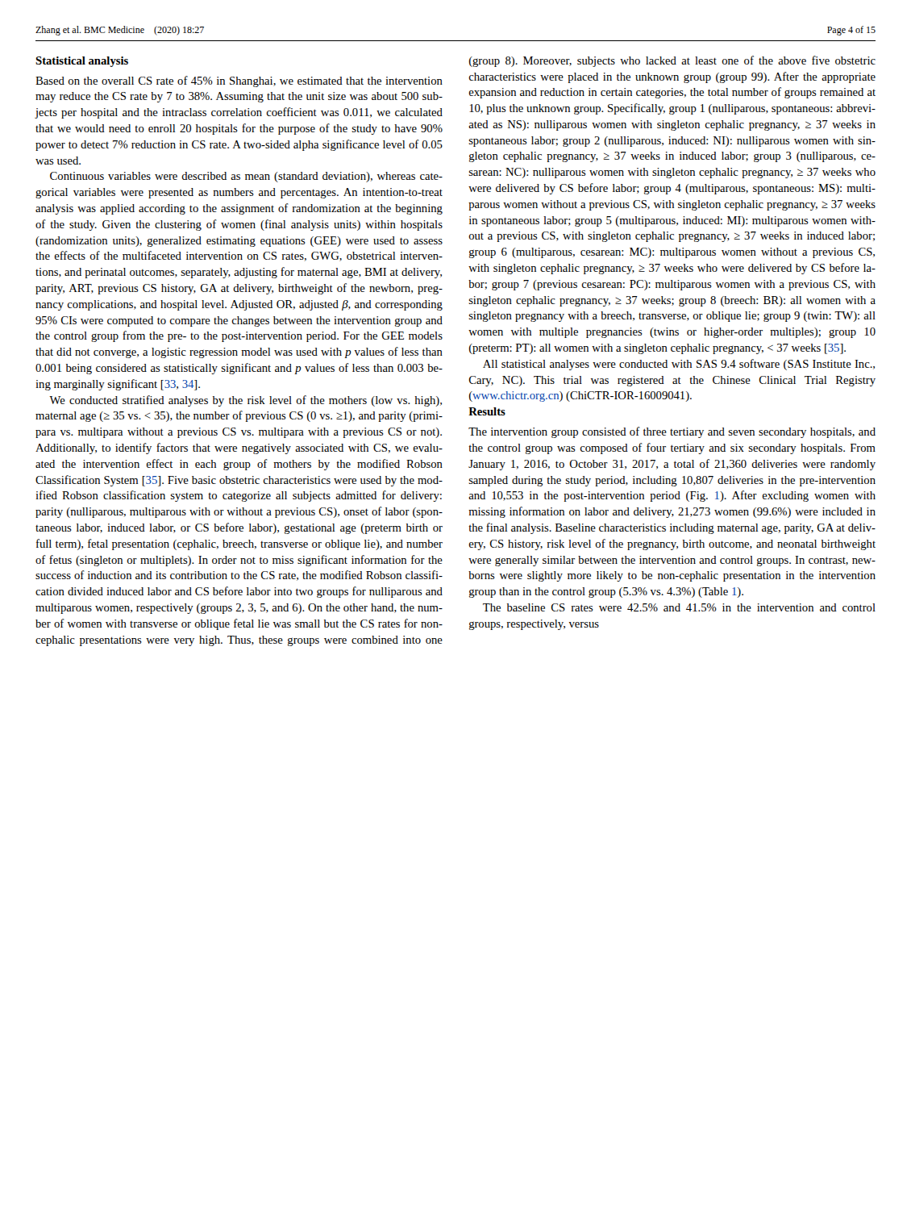Zhang et al. BMC Medicine (2020) 18:27
Page 4 of 15
Statistical analysis
Based on the overall CS rate of 45% in Shanghai, we estimated that the intervention may reduce the CS rate by 7 to 38%. Assuming that the unit size was about 500 subjects per hospital and the intraclass correlation coefficient was 0.011, we calculated that we would need to enroll 20 hospitals for the purpose of the study to have 90% power to detect 7% reduction in CS rate. A two-sided alpha significance level of 0.05 was used.
Continuous variables were described as mean (standard deviation), whereas categorical variables were presented as numbers and percentages. An intention-to-treat analysis was applied according to the assignment of randomization at the beginning of the study. Given the clustering of women (final analysis units) within hospitals (randomization units), generalized estimating equations (GEE) were used to assess the effects of the multifaceted intervention on CS rates, GWG, obstetrical interventions, and perinatal outcomes, separately, adjusting for maternal age, BMI at delivery, parity, ART, previous CS history, GA at delivery, birthweight of the newborn, pregnancy complications, and hospital level. Adjusted OR, adjusted β, and corresponding 95% CIs were computed to compare the changes between the intervention group and the control group from the pre- to the post-intervention period. For the GEE models that did not converge, a logistic regression model was used with p values of less than 0.001 being considered as statistically significant and p values of less than 0.003 being marginally significant [33, 34].
We conducted stratified analyses by the risk level of the mothers (low vs. high), maternal age (≥ 35 vs. < 35), the number of previous CS (0 vs. ≥1), and parity (primipara vs. multipara without a previous CS vs. multipara with a previous CS or not). Additionally, to identify factors that were negatively associated with CS, we evaluated the intervention effect in each group of mothers by the modified Robson Classification System [35]. Five basic obstetric characteristics were used by the modified Robson classification system to categorize all subjects admitted for delivery: parity (nulliparous, multiparous with or without a previous CS), onset of labor (spontaneous labor, induced labor, or CS before labor), gestational age (preterm birth or full term), fetal presentation (cephalic, breech, transverse or oblique lie), and number of fetus (singleton or multiplets). In order not to miss significant information for the success of induction and its contribution to the CS rate, the modified Robson classification divided induced labor and CS before labor into two groups for nulliparous and multiparous women, respectively (groups 2, 3, 5, and 6). On the other hand, the number of women with transverse or oblique fetal lie was small but the CS rates for non-cephalic presentations were very high. Thus, these groups were combined into one (group 8). Moreover, subjects who lacked at least one of the above five obstetric characteristics were placed in the unknown group (group 99). After the appropriate expansion and reduction in certain categories, the total number of groups remained at 10, plus the unknown group. Specifically, group 1 (nulliparous, spontaneous: abbreviated as NS): nulliparous women with singleton cephalic pregnancy, ≥ 37 weeks in spontaneous labor; group 2 (nulliparous, induced: NI): nulliparous women with singleton cephalic pregnancy, ≥ 37 weeks in induced labor; group 3 (nulliparous, cesarean: NC): nulliparous women with singleton cephalic pregnancy, ≥ 37 weeks who were delivered by CS before labor; group 4 (multiparous, spontaneous: MS): multiparous women without a previous CS, with singleton cephalic pregnancy, ≥ 37 weeks in spontaneous labor; group 5 (multiparous, induced: MI): multiparous women without a previous CS, with singleton cephalic pregnancy, ≥ 37 weeks in induced labor; group 6 (multiparous, cesarean: MC): multiparous women without a previous CS, with singleton cephalic pregnancy, ≥ 37 weeks who were delivered by CS before labor; group 7 (previous cesarean: PC): multiparous women with a previous CS, with singleton cephalic pregnancy, ≥ 37 weeks; group 8 (breech: BR): all women with a singleton pregnancy with a breech, transverse, or oblique lie; group 9 (twin: TW): all women with multiple pregnancies (twins or higher-order multiples); group 10 (preterm: PT): all women with a singleton cephalic pregnancy, < 37 weeks [35].
All statistical analyses were conducted with SAS 9.4 software (SAS Institute Inc., Cary, NC). This trial was registered at the Chinese Clinical Trial Registry (www.chictr.org.cn) (ChiCTR-IOR-16009041).
Results
The intervention group consisted of three tertiary and seven secondary hospitals, and the control group was composed of four tertiary and six secondary hospitals. From January 1, 2016, to October 31, 2017, a total of 21,360 deliveries were randomly sampled during the study period, including 10,807 deliveries in the pre-intervention and 10,553 in the post-intervention period (Fig. 1). After excluding women with missing information on labor and delivery, 21,273 women (99.6%) were included in the final analysis. Baseline characteristics including maternal age, parity, GA at delivery, CS history, risk level of the pregnancy, birth outcome, and neonatal birthweight were generally similar between the intervention and control groups. In contrast, newborns were slightly more likely to be non-cephalic presentation in the intervention group than in the control group (5.3% vs. 4.3%) (Table 1).
The baseline CS rates were 42.5% and 41.5% in the intervention and control groups, respectively, versus